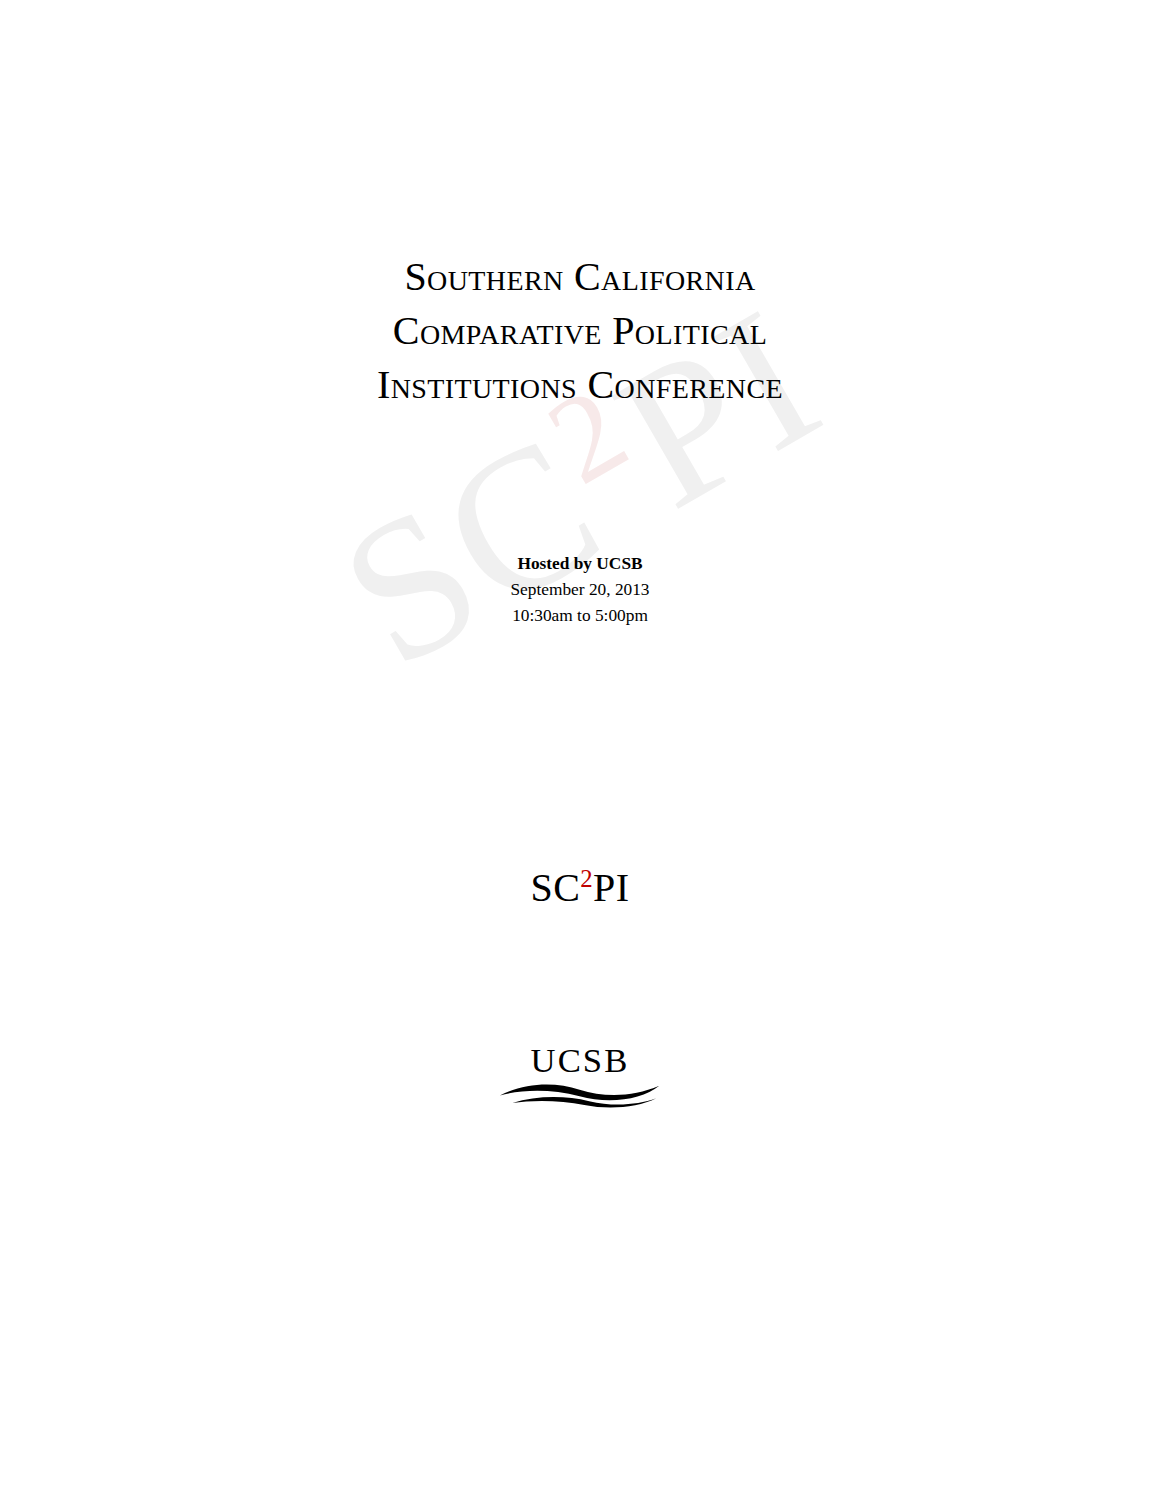SC2 PI
Southern California
Comparative Political
Institutions Conference
Hosted by UCSB
September 20, 2013
10:30am to 5:00pm
SC2 PI
UCSB